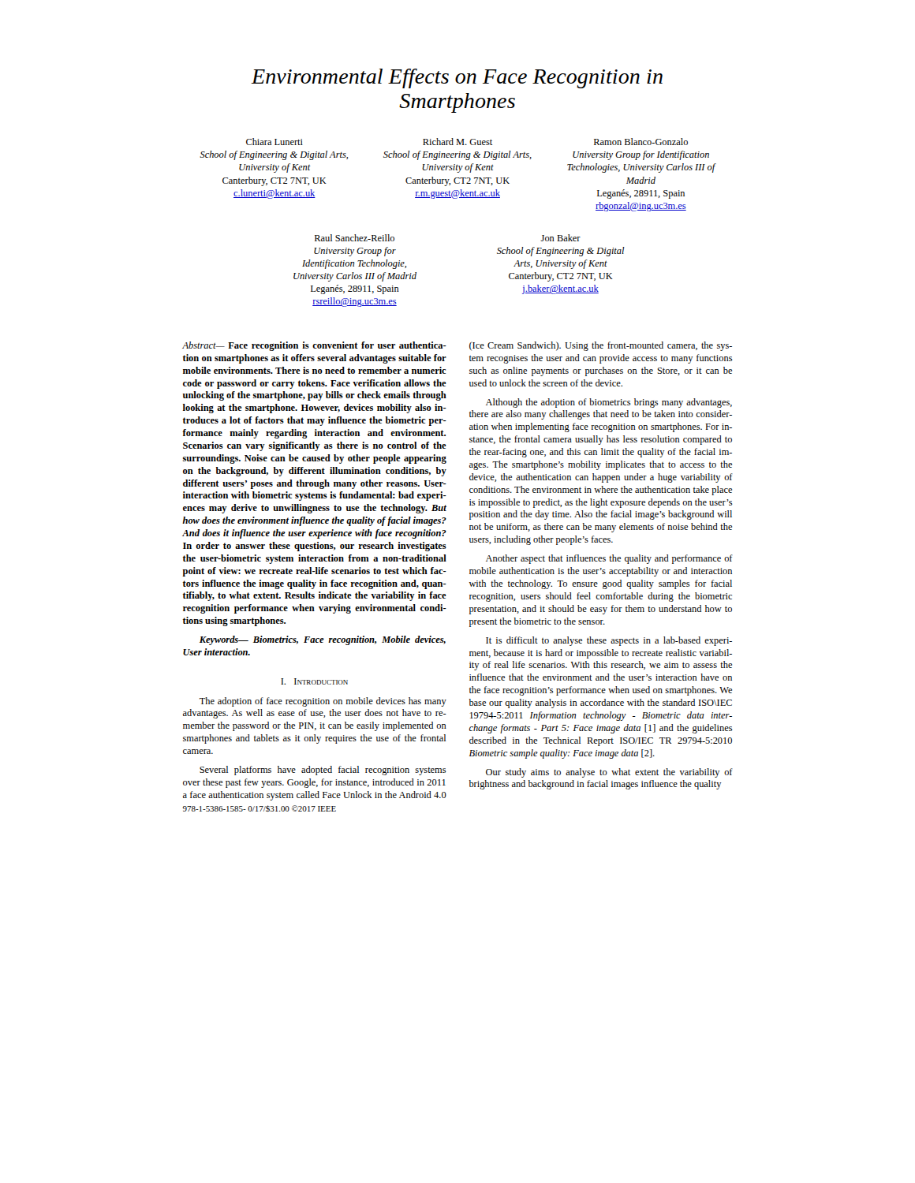Environmental Effects on Face Recognition in
Smartphones
Chiara Lunerti
School of Engineering & Digital Arts,
University of Kent
Canterbury, CT2 7NT, UK
c.lunerti@kent.ac.uk
Richard M. Guest
School of Engineering & Digital Arts,
University of Kent
Canterbury, CT2 7NT, UK
r.m.guest@kent.ac.uk
Ramon Blanco-Gonzalo
University Group for Identification
Technologies, University Carlos III of
Madrid
Leganés, 28911, Spain
rbgonzal@ing.uc3m.es
Raul Sanchez-Reillo
University Group for
Identification Technologie,
University Carlos III of Madrid
Leganés, 28911, Spain
rsreillo@ing.uc3m.es
Jon Baker
School of Engineering & Digital
Arts, University of Kent
Canterbury, CT2 7NT, UK
j.baker@kent.ac.uk
Abstract— Face recognition is convenient for user authentication on smartphones as it offers several advantages suitable for mobile environments. There is no need to remember a numeric code or password or carry tokens. Face verification allows the unlocking of the smartphone, pay bills or check emails through looking at the smartphone. However, devices mobility also introduces a lot of factors that may influence the biometric performance mainly regarding interaction and environment. Scenarios can vary significantly as there is no control of the surroundings. Noise can be caused by other people appearing on the background, by different illumination conditions, by different users’ poses and through many other reasons. User-interaction with biometric systems is fundamental: bad experiences may derive to unwillingness to use the technology. But how does the environment influence the quality of facial images? And does it influence the user experience with face recognition? In order to answer these questions, our research investigates the user-biometric system interaction from a non-traditional point of view: we recreate real-life scenarios to test which factors influence the image quality in face recognition and, quantifiably, to what extent. Results indicate the variability in face recognition performance when varying environmental conditions using smartphones.
Keywords— Biometrics, Face recognition, Mobile devices, User interaction.
I. Introduction
The adoption of face recognition on mobile devices has many advantages. As well as ease of use, the user does not have to remember the password or the PIN, it can be easily implemented on smartphones and tablets as it only requires the use of the frontal camera.
Several platforms have adopted facial recognition systems over these past few years. Google, for instance, introduced in 2011 a face authentication system called Face Unlock in the Android 4.0 (Ice Cream Sandwich). Using the front-mounted camera, the system recognises the user and can provide access to many functions such as online payments or purchases on the Store, or it can be used to unlock the screen of the device.
Although the adoption of biometrics brings many advantages, there are also many challenges that need to be taken into consideration when implementing face recognition on smartphones. For instance, the frontal camera usually has less resolution compared to the rear-facing one, and this can limit the quality of the facial images. The smartphone’s mobility implicates that to access to the device, the authentication can happen under a huge variability of conditions. The environment in where the authentication take place is impossible to predict, as the light exposure depends on the user’s position and the day time. Also the facial image’s background will not be uniform, as there can be many elements of noise behind the users, including other people’s faces.
Another aspect that influences the quality and performance of mobile authentication is the user’s acceptability or and interaction with the technology. To ensure good quality samples for facial recognition, users should feel comfortable during the biometric presentation, and it should be easy for them to understand how to present the biometric to the sensor.
It is difficult to analyse these aspects in a lab-based experiment, because it is hard or impossible to recreate realistic variability of real life scenarios. With this research, we aim to assess the influence that the environment and the user’s interaction have on the face recognition’s performance when used on smartphones. We base our quality analysis in accordance with the standard ISO\IEC 19794-5:2011 Information technology - Biometric data interchange formats - Part 5: Face image data [1] and the guidelines described in the Technical Report ISO/IEC TR 29794-5:2010 Biometric sample quality: Face image data [2].
Our study aims to analyse to what extent the variability of brightness and background in facial images influence the quality
978-1-5386-1585- 0/17/$31.00 ©2017 IEEE